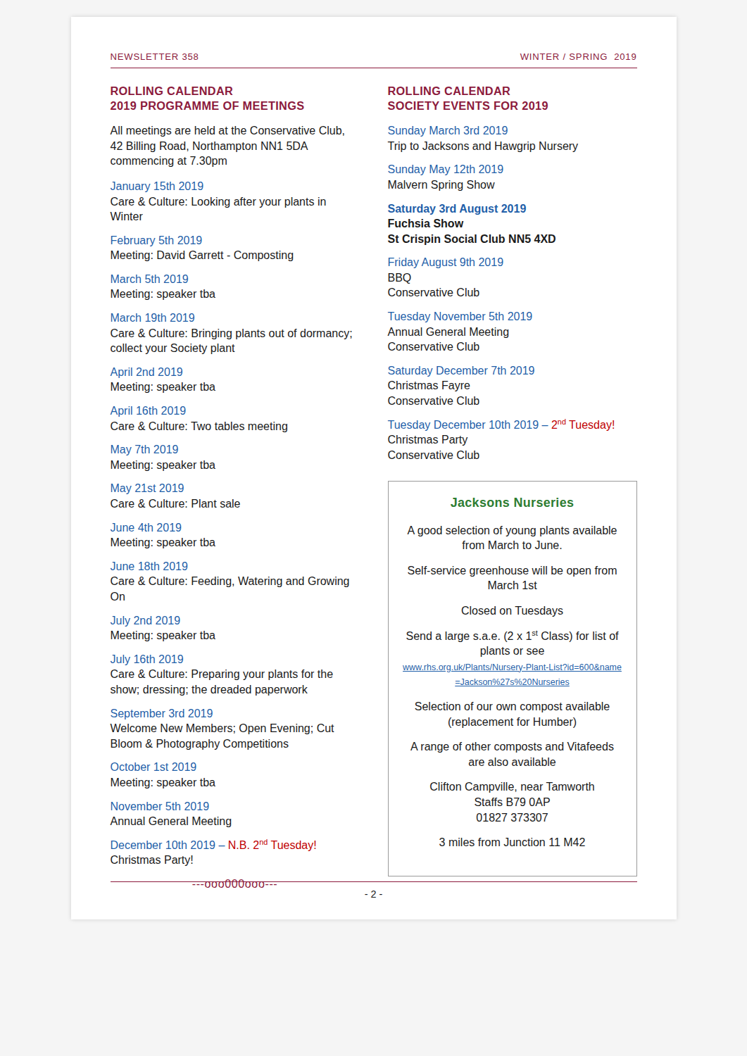Newsletter 358
Winter / Spring 2019
Rolling Calendar
2019 Programme of Meetings
All meetings are held at the Conservative Club, 42 Billing Road, Northampton NN1 5DA commencing at 7.30pm
January 15th 2019 Care & Culture: Looking after your plants in Winter
February 5th 2019 Meeting: David Garrett - Composting
March 5th 2019 Meeting: speaker tba
March 19th 2019 Care & Culture: Bringing plants out of dormancy; collect your Society plant
April 2nd 2019 Meeting: speaker tba
April 16th 2019 Care & Culture: Two tables meeting
May 7th 2019 Meeting: speaker tba
May 21st 2019 Care & Culture: Plant sale
June 4th 2019 Meeting: speaker tba
June 18th 2019 Care & Culture: Feeding, Watering and Growing On
July 2nd 2019 Meeting: speaker tba
July 16th 2019 Care & Culture: Preparing your plants for the show; dressing; the dreaded paperwork
September 3rd 2019 Welcome New Members; Open Evening; Cut Bloom & Photography Competitions
October 1st 2019 Meeting: speaker tba
November 5th 2019 Annual General Meeting
December 10th 2019 – N.B. 2nd Tuesday! Christmas Party!
---ooo000ooo---
Rolling Calendar
Society Events for 2019
Sunday March 3rd 2019 Trip to Jacksons and Hawgrip Nursery
Sunday May 12th 2019 Malvern Spring Show
Saturday 3rd August 2019 Fuchsia Show St Crispin Social Club NN5 4XD
Friday August 9th 2019 BBQ Conservative Club
Tuesday November 5th 2019 Annual General Meeting Conservative Club
Saturday December 7th 2019 Christmas Fayre Conservative Club
Tuesday December 10th 2019 – 2nd Tuesday! Christmas Party Conservative Club
Jacksons Nurseries
A good selection of young plants available from March to June.
Self-service greenhouse will be open from March 1st
Closed on Tuesdays
Send a large s.a.e. (2 x 1st Class) for list of plants or see
www.rhs.org.uk/Plants/Nursery-Plant-List?id=600&name=Jackson%27s%20Nurseries
Selection of our own compost available (replacement for Humber)
A range of other composts and Vitafeeds are also available
Clifton Campville, near Tamworth Staffs B79 0AP 01827 373307
3 miles from Junction 11 M42
- 2 -